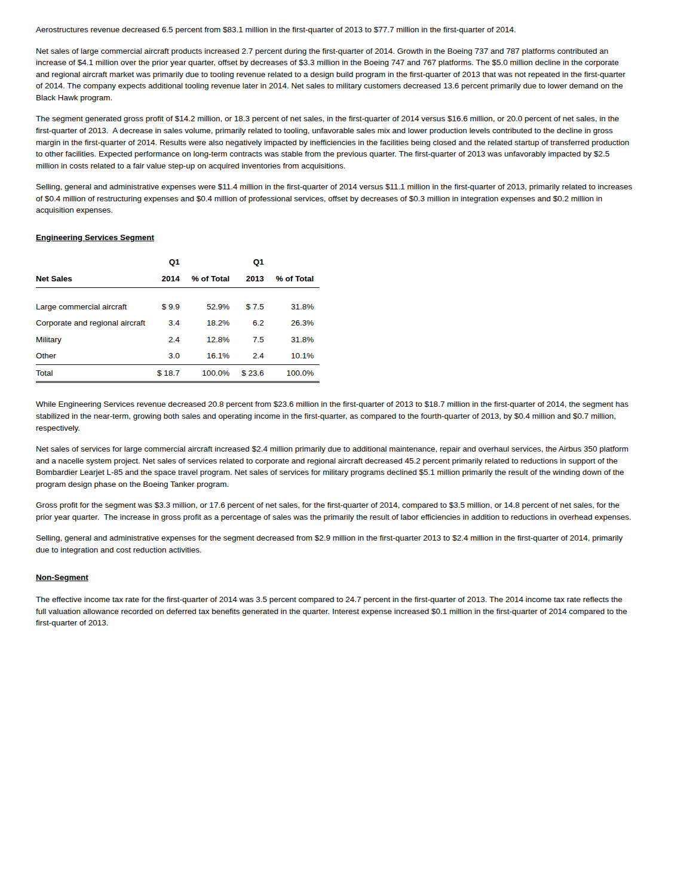Aerostructures revenue decreased 6.5 percent from $83.1 million in the first-quarter of 2013 to $77.7 million in the first-quarter of 2014.
Net sales of large commercial aircraft products increased 2.7 percent during the first-quarter of 2014. Growth in the Boeing 737 and 787 platforms contributed an increase of $4.1 million over the prior year quarter, offset by decreases of $3.3 million in the Boeing 747 and 767 platforms. The $5.0 million decline in the corporate and regional aircraft market was primarily due to tooling revenue related to a design build program in the first-quarter of 2013 that was not repeated in the first-quarter of 2014. The company expects additional tooling revenue later in 2014. Net sales to military customers decreased 13.6 percent primarily due to lower demand on the Black Hawk program.
The segment generated gross profit of $14.2 million, or 18.3 percent of net sales, in the first-quarter of 2014 versus $16.6 million, or 20.0 percent of net sales, in the first-quarter of 2013. A decrease in sales volume, primarily related to tooling, unfavorable sales mix and lower production levels contributed to the decline in gross margin in the first-quarter of 2014. Results were also negatively impacted by inefficiencies in the facilities being closed and the related startup of transferred production to other facilities. Expected performance on long-term contracts was stable from the previous quarter. The first-quarter of 2013 was unfavorably impacted by $2.5 million in costs related to a fair value step-up on acquired inventories from acquisitions.
Selling, general and administrative expenses were $11.4 million in the first-quarter of 2014 versus $11.1 million in the first-quarter of 2013, primarily related to increases of $0.4 million of restructuring expenses and $0.4 million of professional services, offset by decreases of $0.3 million in integration expenses and $0.2 million in acquisition expenses.
Engineering Services Segment
| | Q1 | | Q1 | |
| --- | --- | --- | --- | --- |
| Net Sales | 2014 | % of Total | 2013 | % of Total |
| Large commercial aircraft | $ 9.9 | 52.9% | $ 7.5 | 31.8% |
| Corporate and regional aircraft | 3.4 | 18.2% | 6.2 | 26.3% |
| Military | 2.4 | 12.8% | 7.5 | 31.8% |
| Other | 3.0 | 16.1% | 2.4 | 10.1% |
| Total | $ 18.7 | 100.0% | $ 23.6 | 100.0% |
While Engineering Services revenue decreased 20.8 percent from $23.6 million in the first-quarter of 2013 to $18.7 million in the first-quarter of 2014, the segment has stabilized in the near-term, growing both sales and operating income in the first-quarter, as compared to the fourth-quarter of 2013, by $0.4 million and $0.7 million, respectively.
Net sales of services for large commercial aircraft increased $2.4 million primarily due to additional maintenance, repair and overhaul services, the Airbus 350 platform and a nacelle system project. Net sales of services related to corporate and regional aircraft decreased 45.2 percent primarily related to reductions in support of the Bombardier Learjet L-85 and the space travel program. Net sales of services for military programs declined $5.1 million primarily the result of the winding down of the program design phase on the Boeing Tanker program.
Gross profit for the segment was $3.3 million, or 17.6 percent of net sales, for the first-quarter of 2014, compared to $3.5 million, or 14.8 percent of net sales, for the prior year quarter. The increase in gross profit as a percentage of sales was the primarily the result of labor efficiencies in addition to reductions in overhead expenses.
Selling, general and administrative expenses for the segment decreased from $2.9 million in the first-quarter 2013 to $2.4 million in the first-quarter of 2014, primarily due to integration and cost reduction activities.
Non-Segment
The effective income tax rate for the first-quarter of 2014 was 3.5 percent compared to 24.7 percent in the first-quarter of 2013. The 2014 income tax rate reflects the full valuation allowance recorded on deferred tax benefits generated in the quarter. Interest expense increased $0.1 million in the first-quarter of 2014 compared to the first-quarter of 2013.